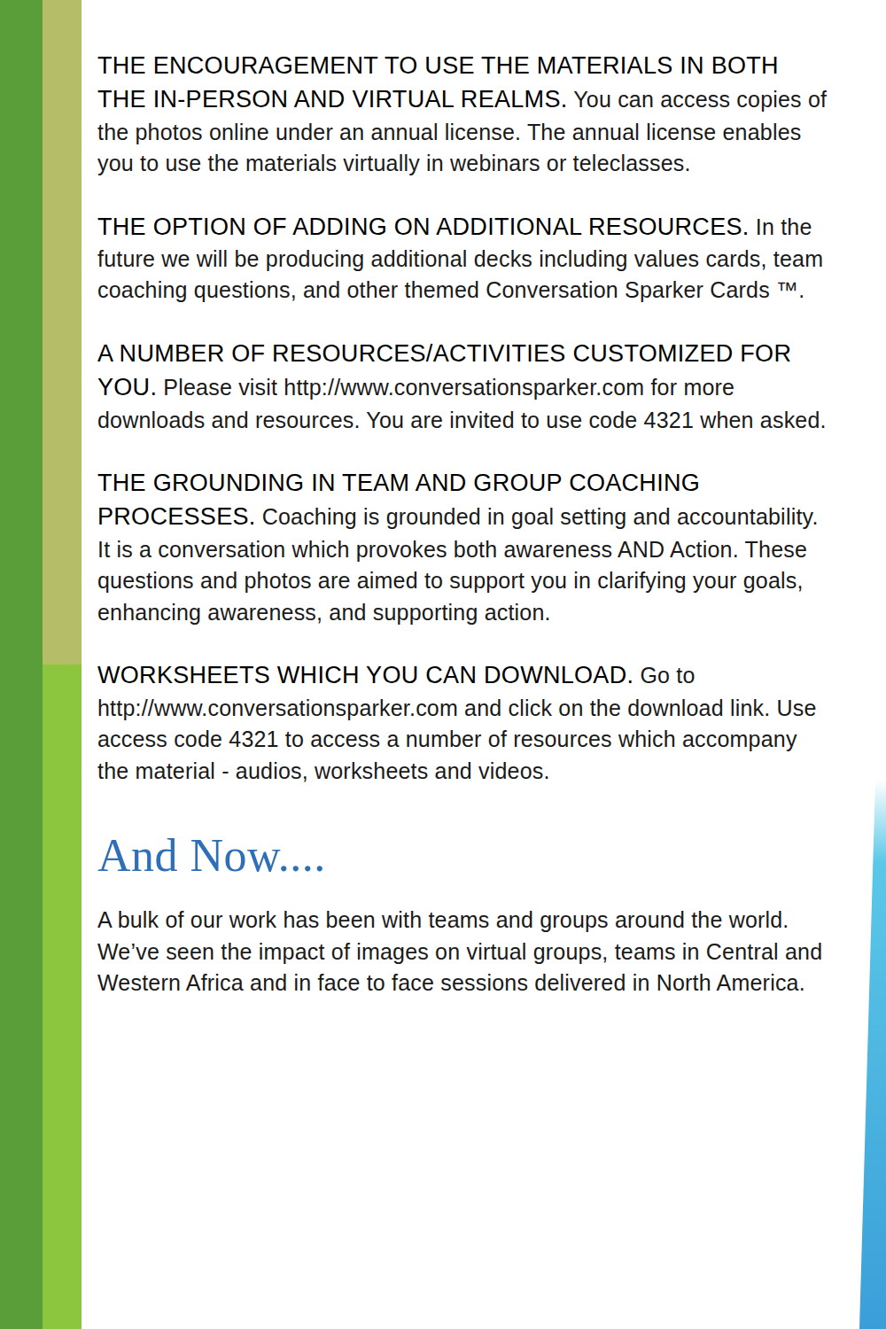The encouragement to use the materials in both the in-person and virtual realms. You can access copies of the photos online under an annual license. The annual license enables you to use the materials virtually in webinars or teleclasses.
The option of adding on additional resources. In the future we will be producing additional decks including values cards, team coaching questions, and other themed Conversation Sparker Cards ™.
A number of resources/activities customized for you. Please visit http://www.conversationsparker.com for more downloads and resources. You are invited to use code 4321 when asked.
The grounding in team and group coaching processes. Coaching is grounded in goal setting and accountability. It is a conversation which provokes both awareness AND Action. These questions and photos are aimed to support you in clarifying your goals, enhancing awareness, and supporting action.
Worksheets which you can download. Go to http://www.conversationsparker.com and click on the download link. Use access code 4321 to access a number of resources which accompany the material - audios, worksheets and videos.
And Now....
A bulk of our work has been with teams and groups around the world. We’ve seen the impact of images on virtual groups, teams in Central and Western Africa and in face to face sessions delivered in North America.